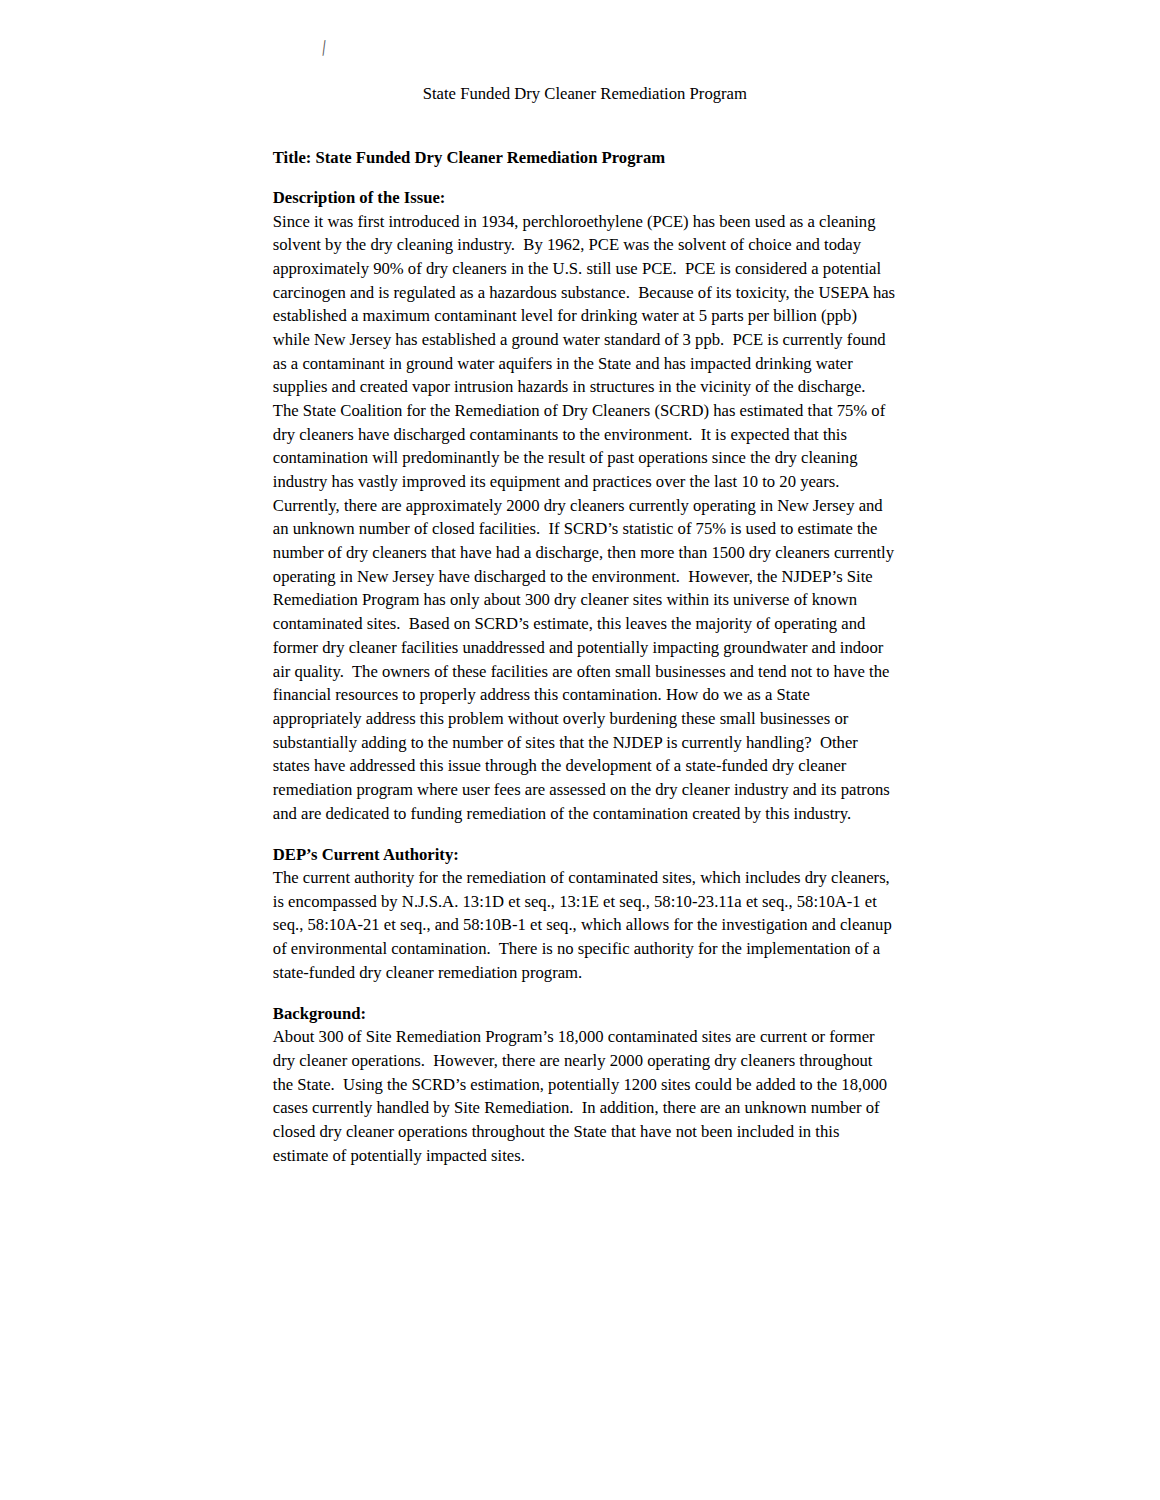╱
State Funded Dry Cleaner Remediation Program
Title: State Funded Dry Cleaner Remediation Program
Description of the Issue:
Since it was first introduced in 1934, perchloroethylene (PCE) has been used as a cleaning solvent by the dry cleaning industry. By 1962, PCE was the solvent of choice and today approximately 90% of dry cleaners in the U.S. still use PCE. PCE is considered a potential carcinogen and is regulated as a hazardous substance. Because of its toxicity, the USEPA has established a maximum contaminant level for drinking water at 5 parts per billion (ppb) while New Jersey has established a ground water standard of 3 ppb. PCE is currently found as a contaminant in ground water aquifers in the State and has impacted drinking water supplies and created vapor intrusion hazards in structures in the vicinity of the discharge. The State Coalition for the Remediation of Dry Cleaners (SCRD) has estimated that 75% of dry cleaners have discharged contaminants to the environment. It is expected that this contamination will predominantly be the result of past operations since the dry cleaning industry has vastly improved its equipment and practices over the last 10 to 20 years. Currently, there are approximately 2000 dry cleaners currently operating in New Jersey and an unknown number of closed facilities. If SCRD’s statistic of 75% is used to estimate the number of dry cleaners that have had a discharge, then more than 1500 dry cleaners currently operating in New Jersey have discharged to the environment. However, the NJDEP’s Site Remediation Program has only about 300 dry cleaner sites within its universe of known contaminated sites. Based on SCRD’s estimate, this leaves the majority of operating and former dry cleaner facilities unaddressed and potentially impacting groundwater and indoor air quality. The owners of these facilities are often small businesses and tend not to have the financial resources to properly address this contamination. How do we as a State appropriately address this problem without overly burdening these small businesses or substantially adding to the number of sites that the NJDEP is currently handling? Other states have addressed this issue through the development of a state-funded dry cleaner remediation program where user fees are assessed on the dry cleaner industry and its patrons and are dedicated to funding remediation of the contamination created by this industry.
DEP’s Current Authority:
The current authority for the remediation of contaminated sites, which includes dry cleaners, is encompassed by N.J.S.A. 13:1D et seq., 13:1E et seq., 58:10-23.11a et seq., 58:10A-1 et seq., 58:10A-21 et seq., and 58:10B-1 et seq., which allows for the investigation and cleanup of environmental contamination. There is no specific authority for the implementation of a state-funded dry cleaner remediation program.
Background:
About 300 of Site Remediation Program’s 18,000 contaminated sites are current or former dry cleaner operations. However, there are nearly 2000 operating dry cleaners throughout the State. Using the SCRD’s estimation, potentially 1200 sites could be added to the 18,000 cases currently handled by Site Remediation. In addition, there are an unknown number of closed dry cleaner operations throughout the State that have not been included in this estimate of potentially impacted sites.